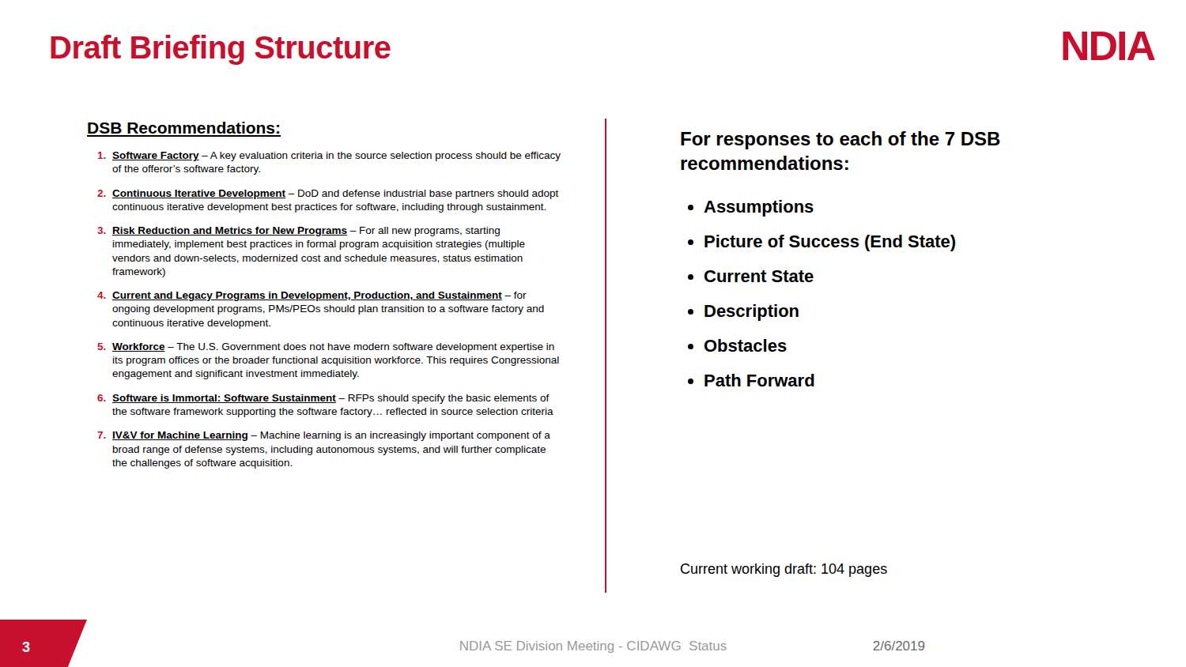Draft Briefing Structure
NDIA
DSB Recommendations:
Software Factory – A key evaluation criteria in the source selection process should be efficacy of the offeror’s software factory.
Continuous Iterative Development – DoD and defense industrial base partners should adopt continuous iterative development best practices for software, including through sustainment.
Risk Reduction and Metrics for New Programs – For all new programs, starting immediately, implement best practices in formal program acquisition strategies (multiple vendors and down-selects, modernized cost and schedule measures, status estimation framework)
Current and Legacy Programs in Development, Production, and Sustainment – for ongoing development programs, PMs/PEOs should plan transition to a software factory and continuous iterative development.
Workforce – The U.S. Government does not have modern software development expertise in its program offices or the broader functional acquisition workforce. This requires Congressional engagement and significant investment immediately.
Software is Immortal: Software Sustainment – RFPs should specify the basic elements of the software framework supporting the software factory… reflected in source selection criteria
IV&V for Machine Learning – Machine learning is an increasingly important component of a broad range of defense systems, including autonomous systems, and will further complicate the challenges of software acquisition.
For responses to each of the 7 DSB recommendations:
Assumptions
Picture of Success (End State)
Current State
Description
Obstacles
Path Forward
Current working draft: 104 pages
3
NDIA SE Division Meeting - CIDAWG Status
2/6/2019